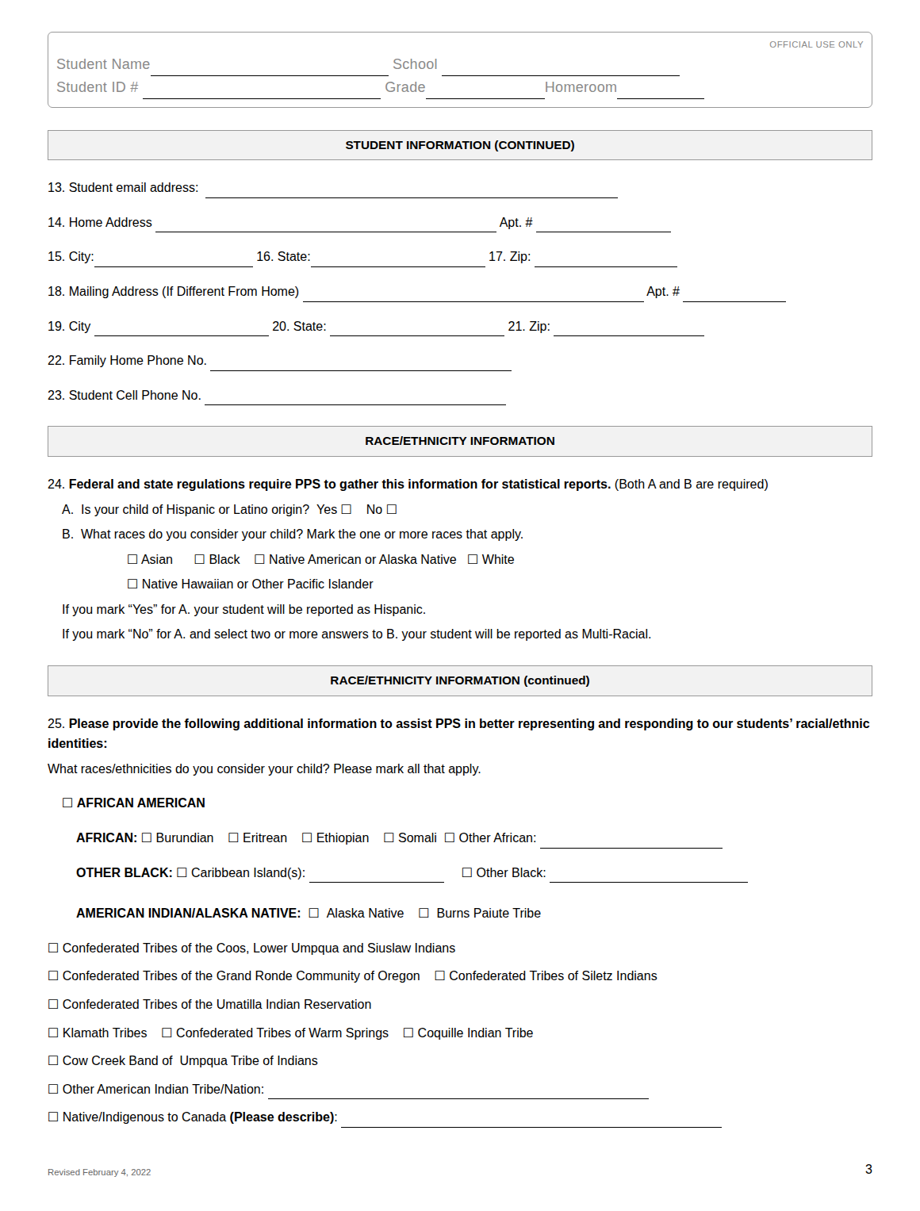OFFICIAL USE ONLY
Student Name School
Student ID # Grade Homeroom
STUDENT INFORMATION (CONTINUED)
13. Student email address:
14. Home Address Apt. #
15. City: 16. State: 17. Zip:
18. Mailing Address (If Different From Home) Apt. #
19. City 20. State: 21. Zip:
22. Family Home Phone No.
23. Student Cell Phone No.
RACE/ETHNICITY INFORMATION
24. Federal and state regulations require PPS to gather this information for statistical reports. (Both A and B are required)
A. Is your child of Hispanic or Latino origin? Yes ☐ No ☐
B. What races do you consider your child? Mark the one or more races that apply.
☐ Asian ☐ Black ☐ Native American or Alaska Native ☐ White
☐ Native Hawaiian or Other Pacific Islander
If you mark “Yes” for A. your student will be reported as Hispanic.
If you mark “No” for A. and select two or more answers to B. your student will be reported as Multi-Racial.
RACE/ETHNICITY INFORMATION (continued)
25. Please provide the following additional information to assist PPS in better representing and responding to our students’ racial/ethnic identities:
What races/ethnicities do you consider your child? Please mark all that apply.
☐ AFRICAN AMERICAN
AFRICAN: ☐ Burundian ☐ Eritrean ☐ Ethiopian ☐ Somali ☐ Other African:
OTHER BLACK: ☐ Caribbean Island(s): ☐ Other Black:
AMERICAN INDIAN/ALASKA NATIVE: ☐ Alaska Native ☐ Burns Paiute Tribe
☐ Confederated Tribes of the Coos, Lower Umpqua and Siuslaw Indians
☐ Confederated Tribes of the Grand Ronde Community of Oregon ☐ Confederated Tribes of Siletz Indians
☐ Confederated Tribes of the Umatilla Indian Reservation
☐ Klamath Tribes ☐ Confederated Tribes of Warm Springs ☐ Coquille Indian Tribe
☐ Cow Creek Band of Umpqua Tribe of Indians
☐ Other American Indian Tribe/Nation:
☐ Native/Indigenous to Canada (Please describe):
Revised February 4, 2022
3